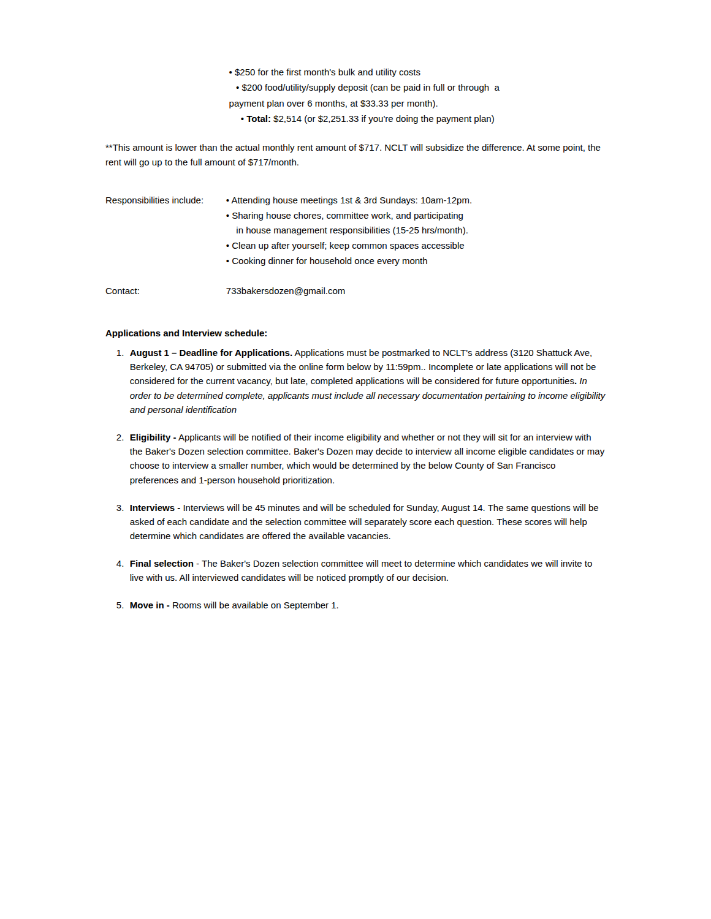• $250 for the first month's bulk and utility costs
• $200 food/utility/supply deposit (can be paid in full or through a
payment plan over 6 months, at $33.33 per month).
• Total: $2,514 (or $2,251.33 if you're doing the payment plan)
**This amount is lower than the actual monthly rent amount of $717. NCLT will subsidize the difference. At some point, the rent will go up to the full amount of $717/month.
| Responsibilities include: | • Attending house meetings 1st & 3rd Sundays: 10am-12pm. • Sharing house chores, committee work, and participating in house management responsibilities (15-25 hrs/month). • Clean up after yourself; keep common spaces accessible • Cooking dinner for household once every month |
| Contact: | 733bakersdozen@gmail.com |
Applications and Interview schedule:
August 1 – Deadline for Applications. Applications must be postmarked to NCLT's address (3120 Shattuck Ave, Berkeley, CA 94705) or submitted via the online form below by 11:59pm.. Incomplete or late applications will not be considered for the current vacancy, but late, completed applications will be considered for future opportunities. In order to be determined complete, applicants must include all necessary documentation pertaining to income eligibility and personal identification
Eligibility - Applicants will be notified of their income eligibility and whether or not they will sit for an interview with the Baker's Dozen selection committee. Baker's Dozen may decide to interview all income eligible candidates or may choose to interview a smaller number, which would be determined by the below County of San Francisco preferences and 1-person household prioritization.
Interviews - Interviews will be 45 minutes and will be scheduled for Sunday, August 14. The same questions will be asked of each candidate and the selection committee will separately score each question. These scores will help determine which candidates are offered the available vacancies.
Final selection - The Baker's Dozen selection committee will meet to determine which candidates we will invite to live with us. All interviewed candidates will be noticed promptly of our decision.
Move in - Rooms will be available on September 1.